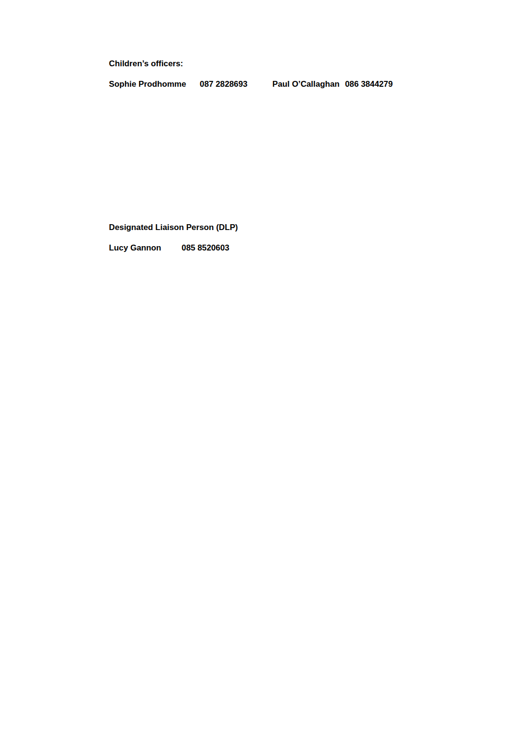Children’s officers:
Sophie Prodhomme 087 2828693 Paul O’Callaghan 086 3844279
Designated Liaison Person (DLP)
Lucy Gannon 085 8520603